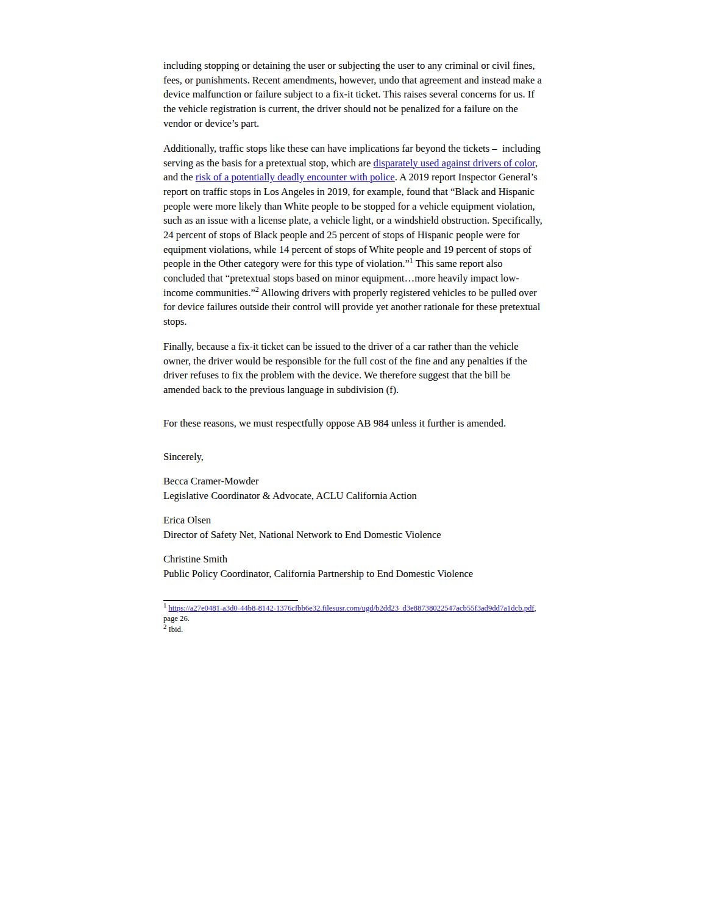including stopping or detaining the user or subjecting the user to any criminal or civil fines, fees, or punishments. Recent amendments, however, undo that agreement and instead make a device malfunction or failure subject to a fix-it ticket. This raises several concerns for us. If the vehicle registration is current, the driver should not be penalized for a failure on the vendor or device’s part.
Additionally, traffic stops like these can have implications far beyond the tickets – including serving as the basis for a pretextual stop, which are disparately used against drivers of color, and the risk of a potentially deadly encounter with police. A 2019 report Inspector General’s report on traffic stops in Los Angeles in 2019, for example, found that “Black and Hispanic people were more likely than White people to be stopped for a vehicle equipment violation, such as an issue with a license plate, a vehicle light, or a windshield obstruction. Specifically, 24 percent of stops of Black people and 25 percent of stops of Hispanic people were for equipment violations, while 14 percent of stops of White people and 19 percent of stops of people in the Other category were for this type of violation.”1 This same report also concluded that “pretextual stops based on minor equipment…more heavily impact low-income communities.”2 Allowing drivers with properly registered vehicles to be pulled over for device failures outside their control will provide yet another rationale for these pretextual stops.
Finally, because a fix-it ticket can be issued to the driver of a car rather than the vehicle owner, the driver would be responsible for the full cost of the fine and any penalties if the driver refuses to fix the problem with the device. We therefore suggest that the bill be amended back to the previous language in subdivision (f).
For these reasons, we must respectfully oppose AB 984 unless it further is amended.
Sincerely,
Becca Cramer-Mowder
Legislative Coordinator & Advocate, ACLU California Action
Erica Olsen
Director of Safety Net, National Network to End Domestic Violence
Christine Smith
Public Policy Coordinator, California Partnership to End Domestic Violence
1 https://a27e0481-a3d0-44b8-8142-1376cfbb6e32.filesusr.com/ugd/b2dd23_d3e88738022547acb55f3ad9dd7a1dcb.pdf, page 26.
2 Ibid.